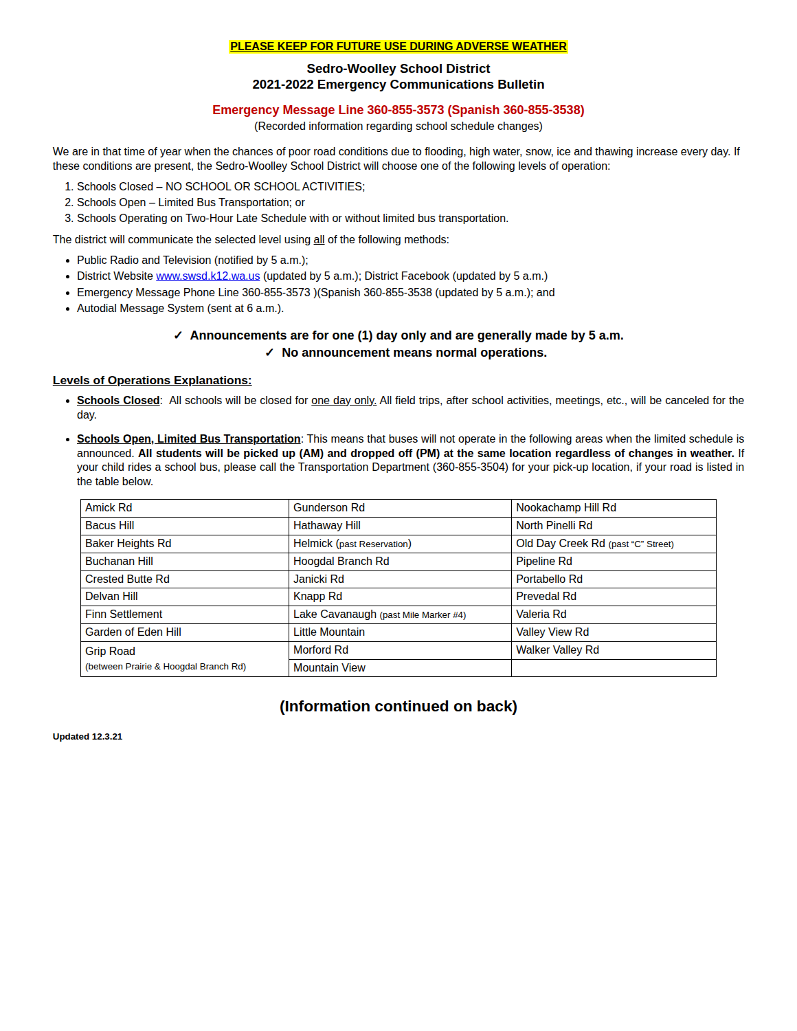PLEASE KEEP FOR FUTURE USE DURING ADVERSE WEATHER
Sedro-Woolley School District
2021-2022 Emergency Communications Bulletin
Emergency Message Line 360-855-3573 (Spanish 360-855-3538)
(Recorded information regarding school schedule changes)
We are in that time of year when the chances of poor road conditions due to flooding, high water, snow, ice and thawing increase every day. If these conditions are present, the Sedro-Woolley School District will choose one of the following levels of operation:
Schools Closed – NO SCHOOL OR SCHOOL ACTIVITIES;
Schools Open – Limited Bus Transportation; or
Schools Operating on Two-Hour Late Schedule with or without limited bus transportation.
The district will communicate the selected level using all of the following methods:
Public Radio and Television (notified by 5 a.m.);
District Website www.swsd.k12.wa.us (updated by 5 a.m.); District Facebook (updated by 5 a.m.)
Emergency Message Phone Line 360-855-3573 )(Spanish 360-855-3538 (updated by 5 a.m.); and
Autodial Message System (sent at 6 a.m.).
✓ Announcements are for one (1) day only and are generally made by 5 a.m. ✓ No announcement means normal operations.
Levels of Operations Explanations:
Schools Closed: All schools will be closed for one day only. All field trips, after school activities, meetings, etc., will be canceled for the day.
Schools Open, Limited Bus Transportation: This means that buses will not operate in the following areas when the limited schedule is announced. All students will be picked up (AM) and dropped off (PM) at the same location regardless of changes in weather. If your child rides a school bus, please call the Transportation Department (360-855-3504) for your pick-up location, if your road is listed in the table below.
| Amick Rd | Gunderson Rd | Nookachamp Hill Rd |
| Bacus Hill | Hathaway Hill | North Pinelli Rd |
| Baker Heights Rd | Helmick ( past Reservation ) | Old Day Creek Rd (past “C” Street) |
| Buchanan Hill | Hoogdal Branch Rd | Pipeline Rd |
| Crested Butte Rd | Janicki Rd | Portabello Rd |
| Delvan Hill | Knapp Rd | Prevedal Rd |
| Finn Settlement | Lake Cavanaugh (past Mile Marker #4) | Valeria Rd |
| Garden of Eden Hill | Little Mountain | Valley View Rd |
| Grip Road (between Prairie & Hoogdal Branch Rd) | Morford Rd | Walker Valley Rd |
| Mountain View | |
(Information continued on back)
Updated 12.3.21